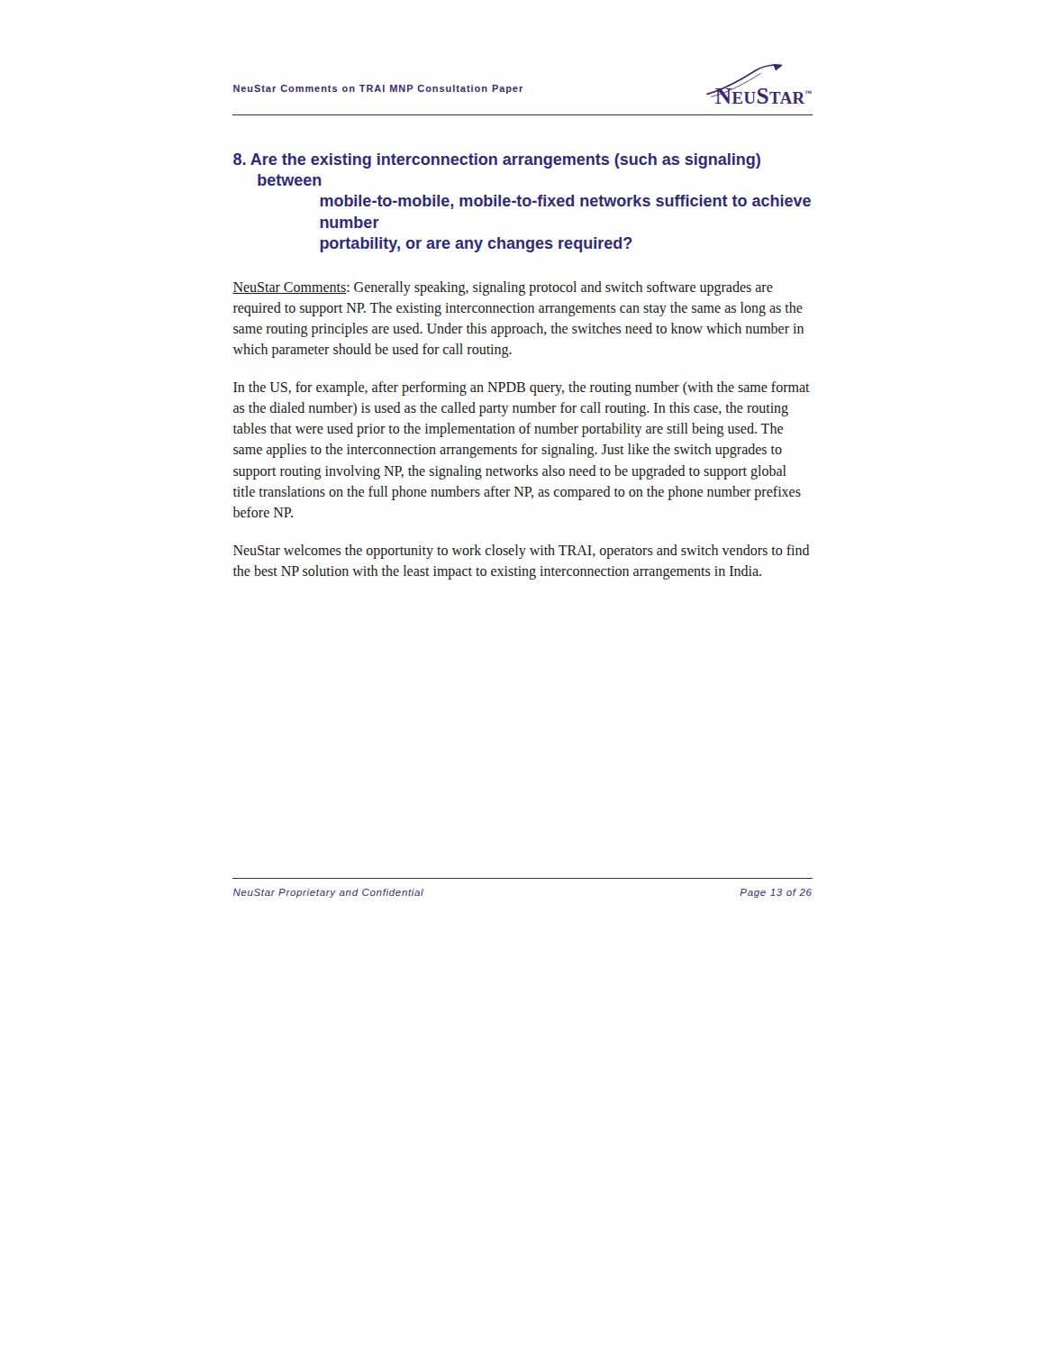NeuStar Comments on TRAI MNP Consultation Paper
NEUSTAR™
8. Are the existing interconnection arrangements (such as signaling) between mobile-to-mobile, mobile-to-fixed networks sufficient to achieve number portability, or are any changes required?
NeuStar Comments: Generally speaking, signaling protocol and switch software upgrades are required to support NP. The existing interconnection arrangements can stay the same as long as the same routing principles are used. Under this approach, the switches need to know which number in which parameter should be used for call routing.
In the US, for example, after performing an NPDB query, the routing number (with the same format as the dialed number) is used as the called party number for call routing. In this case, the routing tables that were used prior to the implementation of number portability are still being used. The same applies to the interconnection arrangements for signaling. Just like the switch upgrades to support routing involving NP, the signaling networks also need to be upgraded to support global title translations on the full phone numbers after NP, as compared to on the phone number prefixes before NP.
NeuStar welcomes the opportunity to work closely with TRAI, operators and switch vendors to find the best NP solution with the least impact to existing interconnection arrangements in India.
NeuStar Proprietary and Confidential
Page 13 of 26